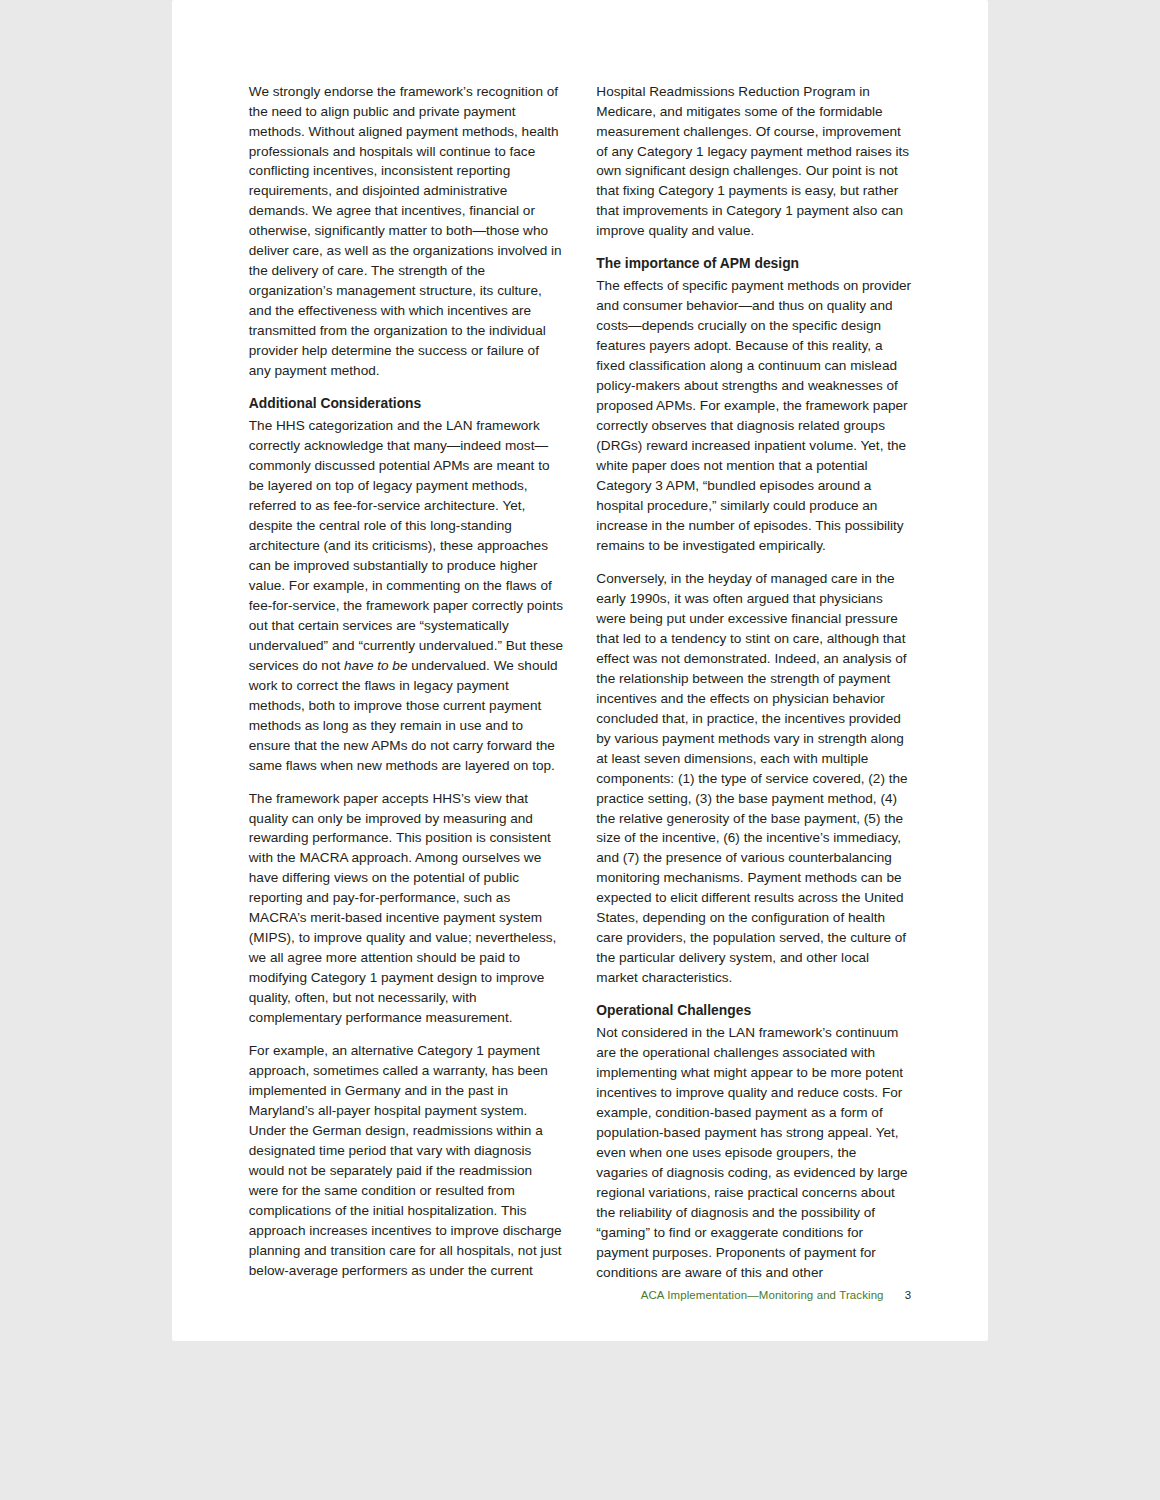We strongly endorse the framework’s recognition of the need to align public and private payment methods. Without aligned payment methods, health professionals and hospitals will continue to face conflicting incentives, inconsistent reporting requirements, and disjointed administrative demands. We agree that incentives, financial or otherwise, significantly matter to both—those who deliver care, as well as the organizations involved in the delivery of care. The strength of the organization’s management structure, its culture, and the effectiveness with which incentives are transmitted from the organization to the individual provider help determine the success or failure of any payment method.
Additional Considerations
The HHS categorization and the LAN framework correctly acknowledge that many—indeed most—commonly discussed potential APMs are meant to be layered on top of legacy payment methods, referred to as fee-for-service architecture. Yet, despite the central role of this long-standing architecture (and its criticisms), these approaches can be improved substantially to produce higher value. For example, in commenting on the flaws of fee-for-service, the framework paper correctly points out that certain services are “systematically undervalued” and “currently undervalued.” But these services do not have to be undervalued. We should work to correct the flaws in legacy payment methods, both to improve those current payment methods as long as they remain in use and to ensure that the new APMs do not carry forward the same flaws when new methods are layered on top.
The framework paper accepts HHS’s view that quality can only be improved by measuring and rewarding performance. This position is consistent with the MACRA approach. Among ourselves we have differing views on the potential of public reporting and pay-for-performance, such as MACRA’s merit-based incentive payment system (MIPS), to improve quality and value; nevertheless, we all agree more attention should be paid to modifying Category 1 payment design to improve quality, often, but not necessarily, with complementary performance measurement.
For example, an alternative Category 1 payment approach, sometimes called a warranty, has been implemented in Germany and in the past in Maryland’s all-payer hospital payment system. Under the German design, readmissions within a designated time period that vary with diagnosis would not be separately paid if the readmission were for the same condition or resulted from complications of the initial hospitalization. This approach increases incentives to improve discharge planning and transition care for all hospitals, not just below-average performers as under the current Hospital Readmissions Reduction Program in Medicare, and mitigates some of the formidable measurement challenges. Of course, improvement of any Category 1 legacy payment method raises its own significant design challenges. Our point is not that fixing Category 1 payments is easy, but rather that improvements in Category 1 payment also can improve quality and value.
The importance of APM design
The effects of specific payment methods on provider and consumer behavior—and thus on quality and costs—depends crucially on the specific design features payers adopt. Because of this reality, a fixed classification along a continuum can mislead policy-makers about strengths and weaknesses of proposed APMs. For example, the framework paper correctly observes that diagnosis related groups (DRGs) reward increased inpatient volume. Yet, the white paper does not mention that a potential Category 3 APM, “bundled episodes around a hospital procedure,” similarly could produce an increase in the number of episodes. This possibility remains to be investigated empirically.
Conversely, in the heyday of managed care in the early 1990s, it was often argued that physicians were being put under excessive financial pressure that led to a tendency to stint on care, although that effect was not demonstrated. Indeed, an analysis of the relationship between the strength of payment incentives and the effects on physician behavior concluded that, in practice, the incentives provided by various payment methods vary in strength along at least seven dimensions, each with multiple components: (1) the type of service covered, (2) the practice setting, (3) the base payment method, (4) the relative generosity of the base payment, (5) the size of the incentive, (6) the incentive’s immediacy, and (7) the presence of various counterbalancing monitoring mechanisms. Payment methods can be expected to elicit different results across the United States, depending on the configuration of health care providers, the population served, the culture of the particular delivery system, and other local market characteristics.
Operational Challenges
Not considered in the LAN framework’s continuum are the operational challenges associated with implementing what might appear to be more potent incentives to improve quality and reduce costs. For example, condition-based payment as a form of population-based payment has strong appeal. Yet, even when one uses episode groupers, the vagaries of diagnosis coding, as evidenced by large regional variations, raise practical concerns about the reliability of diagnosis and the possibility of “gaming” to find or exaggerate conditions for payment purposes. Proponents of payment for conditions are aware of this and other
ACA Implementation—Monitoring and Tracking3